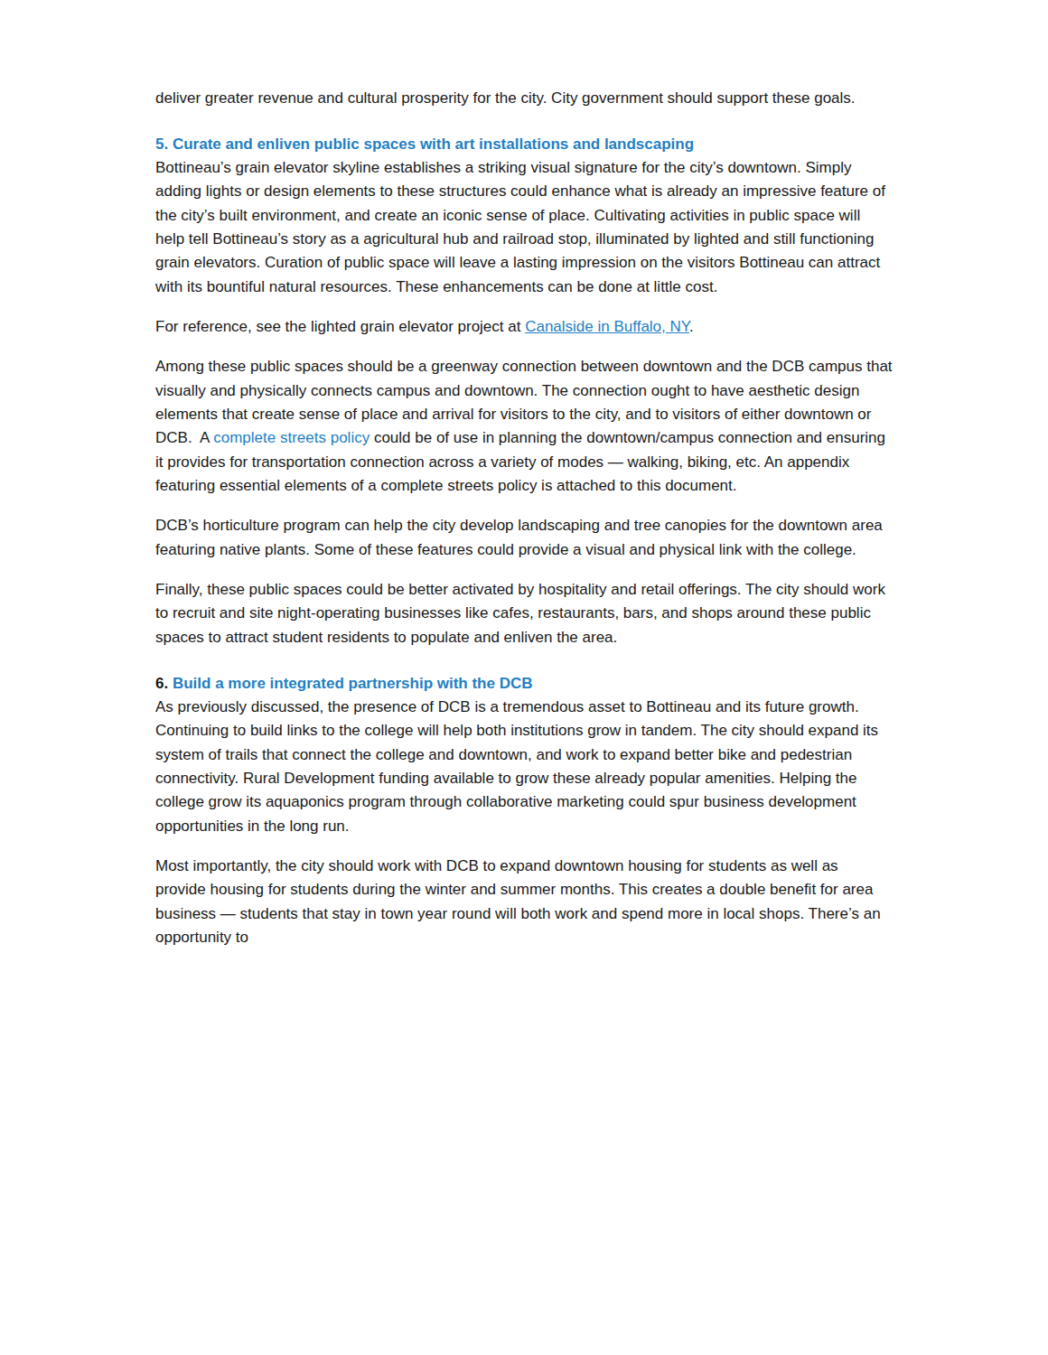deliver greater revenue and cultural prosperity for the city. City government should support these goals.
5. Curate and enliven public spaces with art installations and landscaping
Bottineau’s grain elevator skyline establishes a striking visual signature for the city’s downtown. Simply adding lights or design elements to these structures could enhance what is already an impressive feature of the city’s built environment, and create an iconic sense of place. Cultivating activities in public space will help tell Bottineau’s story as a agricultural hub and railroad stop, illuminated by lighted and still functioning grain elevators. Curation of public space will leave a lasting impression on the visitors Bottineau can attract with its bountiful natural resources. These enhancements can be done at little cost.
For reference, see the lighted grain elevator project at Canalside in Buffalo, NY.
Among these public spaces should be a greenway connection between downtown and the DCB campus that visually and physically connects campus and downtown. The connection ought to have aesthetic design elements that create sense of place and arrival for visitors to the city, and to visitors of either downtown or DCB. A complete streets policy could be of use in planning the downtown/campus connection and ensuring it provides for transportation connection across a variety of modes — walking, biking, etc. An appendix featuring essential elements of a complete streets policy is attached to this document.
DCB’s horticulture program can help the city develop landscaping and tree canopies for the downtown area featuring native plants. Some of these features could provide a visual and physical link with the college.
Finally, these public spaces could be better activated by hospitality and retail offerings. The city should work to recruit and site night-operating businesses like cafes, restaurants, bars, and shops around these public spaces to attract student residents to populate and enliven the area.
6. Build a more integrated partnership with the DCB
As previously discussed, the presence of DCB is a tremendous asset to Bottineau and its future growth. Continuing to build links to the college will help both institutions grow in tandem. The city should expand its system of trails that connect the college and downtown, and work to expand better bike and pedestrian connectivity. Rural Development funding available to grow these already popular amenities. Helping the college grow its aquaponics program through collaborative marketing could spur business development opportunities in the long run.
Most importantly, the city should work with DCB to expand downtown housing for students as well as provide housing for students during the winter and summer months. This creates a double benefit for area business — students that stay in town year round will both work and spend more in local shops. There’s an opportunity to